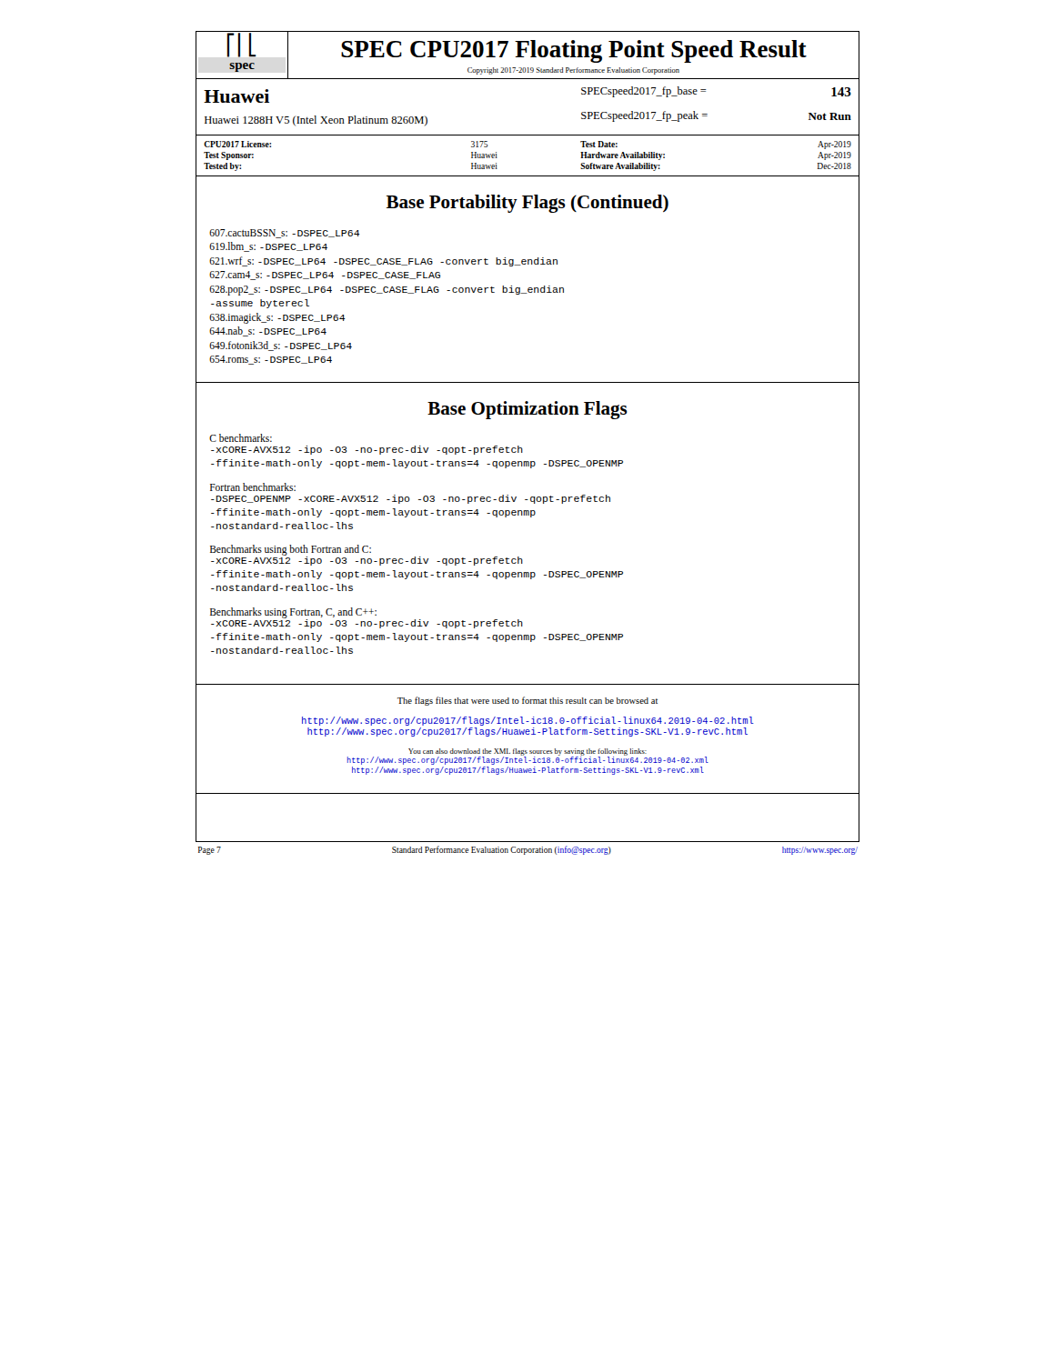⎡⎢⎣
spec
SPEC CPU2017 Floating Point Speed Result
Copyright 2017-2019 Standard Performance Evaluation Corporation
Huawei
Huawei 1288H V5 (Intel Xeon Platinum 8260M)
SPECspeed2017_fp_base =143
SPECspeed2017_fp_peak =Not Run
| CPU2017 License: | 3175 |
| Test Sponsor: | Huawei |
| Tested by: | Huawei |
| Test Date: | Apr-2019 |
| Hardware Availability: | Apr-2019 |
| Software Availability: | Dec-2018 |
Base Portability Flags (Continued)
607.cactuBSSN_s: -DSPEC_LP64
619.lbm_s: -DSPEC_LP64
621.wrf_s: -DSPEC_LP64 -DSPEC_CASE_FLAG -convert big_endian
627.cam4_s: -DSPEC_LP64 -DSPEC_CASE_FLAG
628.pop2_s: -DSPEC_LP64 -DSPEC_CASE_FLAG -convert big_endian
-assume byterecl
638.imagick_s: -DSPEC_LP64
644.nab_s: -DSPEC_LP64
649.fotonik3d_s: -DSPEC_LP64
654.roms_s: -DSPEC_LP64
Base Optimization Flags
C benchmarks:
-xCORE-AVX512 -ipo -O3 -no-prec-div -qopt-prefetch
-ffinite-math-only -qopt-mem-layout-trans=4 -qopenmp -DSPEC_OPENMP
Fortran benchmarks:
-DSPEC_OPENMP -xCORE-AVX512 -ipo -O3 -no-prec-div -qopt-prefetch
-ffinite-math-only -qopt-mem-layout-trans=4 -qopenmp
-nostandard-realloc-lhs
Benchmarks using both Fortran and C:
-xCORE-AVX512 -ipo -O3 -no-prec-div -qopt-prefetch
-ffinite-math-only -qopt-mem-layout-trans=4 -qopenmp -DSPEC_OPENMP
-nostandard-realloc-lhs
Benchmarks using Fortran, C, and C++:
-xCORE-AVX512 -ipo -O3 -no-prec-div -qopt-prefetch
-ffinite-math-only -qopt-mem-layout-trans=4 -qopenmp -DSPEC_OPENMP
-nostandard-realloc-lhs
The flags files that were used to format this result can be browsed at
http://www.spec.org/cpu2017/flags/Intel-ic18.0-official-linux64.2019-04-02.html
http://www.spec.org/cpu2017/flags/Huawei-Platform-Settings-SKL-V1.9-revC.html
You can also download the XML flags sources by saving the following links:
http://www.spec.org/cpu2017/flags/Intel-ic18.0-official-linux64.2019-04-02.xml
http://www.spec.org/cpu2017/flags/Huawei-Platform-Settings-SKL-V1.9-revC.xml
Page 7
Standard Performance Evaluation Corporation (info@spec.org)
https://www.spec.org/